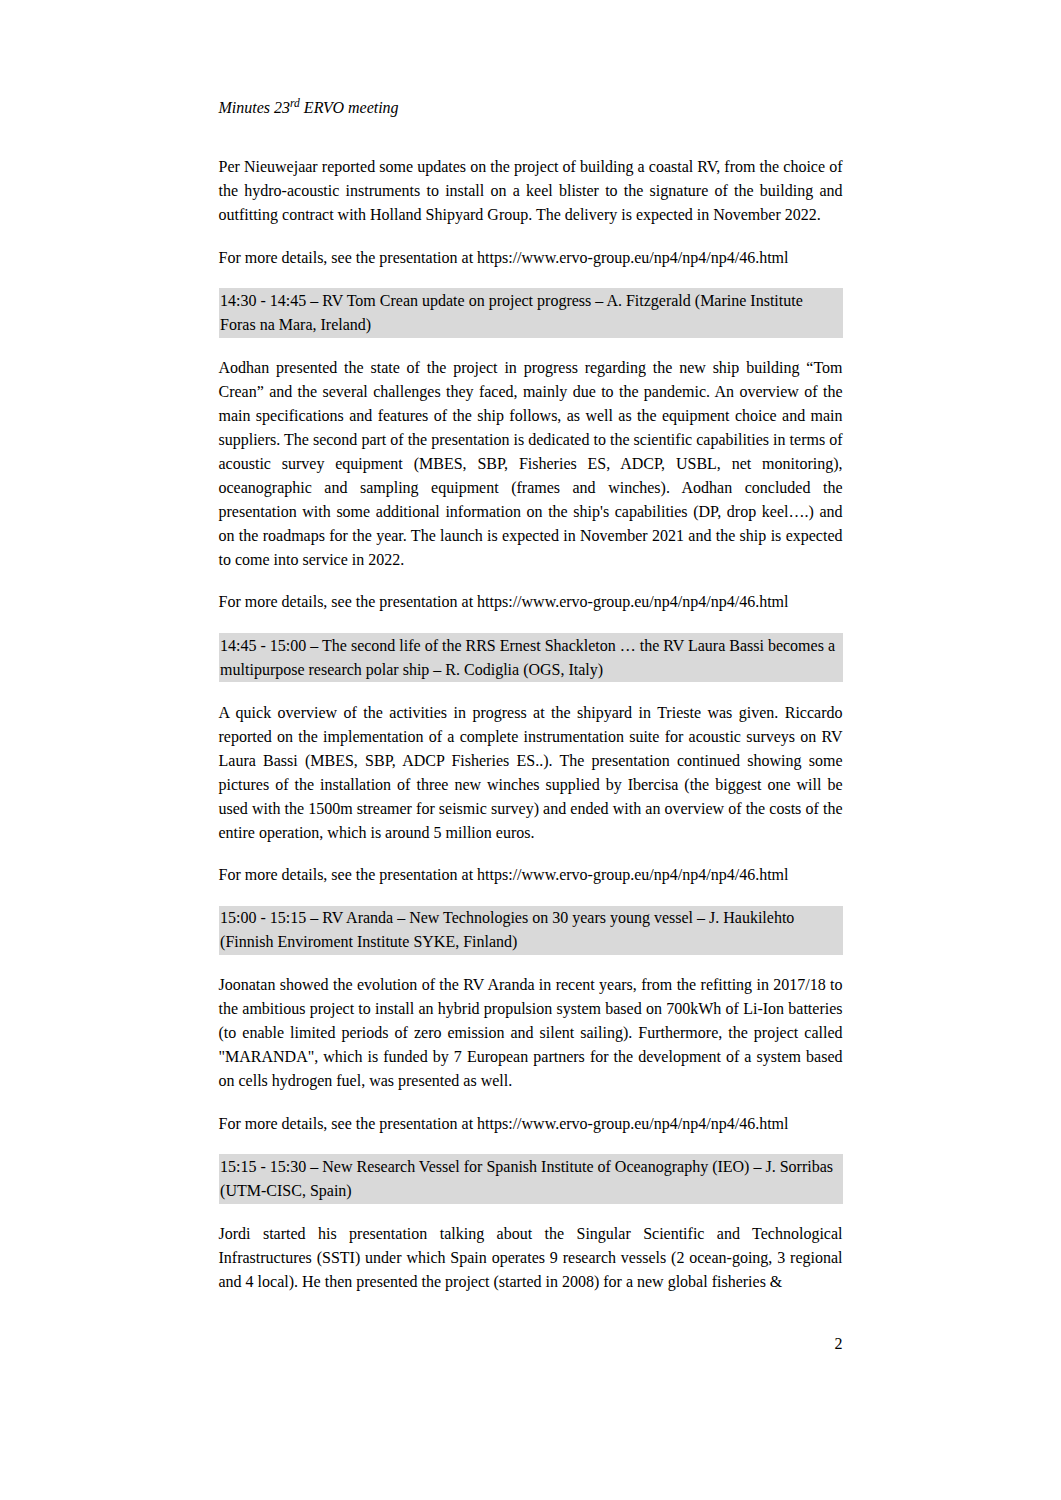Minutes 23rd ERVO meeting
Per Nieuwejaar reported some updates on the project of building a coastal RV, from the choice of the hydro-acoustic instruments to install on a keel blister to the signature of the building and outfitting contract with Holland Shipyard Group. The delivery is expected in November 2022.
For more details, see the presentation at https://www.ervo-group.eu/np4/np4/np4/46.html
14:30 - 14:45 – RV Tom Crean update on project progress – A. Fitzgerald (Marine Institute Foras na Mara, Ireland)
Aodhan presented the state of the project in progress regarding the new ship building “Tom Crean” and the several challenges they faced, mainly due to the pandemic. An overview of the main specifications and features of the ship follows, as well as the equipment choice and main suppliers. The second part of the presentation is dedicated to the scientific capabilities in terms of acoustic survey equipment (MBES, SBP, Fisheries ES, ADCP, USBL, net monitoring), oceanographic and sampling equipment (frames and winches). Aodhan concluded the presentation with some additional information on the ship's capabilities (DP, drop keel….) and on the roadmaps for the year. The launch is expected in November 2021 and the ship is expected to come into service in 2022.
For more details, see the presentation at https://www.ervo-group.eu/np4/np4/np4/46.html
14:45 - 15:00 – The second life of the RRS Ernest Shackleton … the RV Laura Bassi becomes a multipurpose research polar ship – R. Codiglia (OGS, Italy)
A quick overview of the activities in progress at the shipyard in Trieste was given. Riccardo reported on the implementation of a complete instrumentation suite for acoustic surveys on RV Laura Bassi (MBES, SBP, ADCP Fisheries ES..). The presentation continued showing some pictures of the installation of three new winches supplied by Ibercisa (the biggest one will be used with the 1500m streamer for seismic survey) and ended with an overview of the costs of the entire operation, which is around 5 million euros.
For more details, see the presentation at https://www.ervo-group.eu/np4/np4/np4/46.html
15:00 - 15:15 – RV Aranda – New Technologies on 30 years young vessel – J. Haukilehto (Finnish Enviroment Institute SYKE, Finland)
Joonatan showed the evolution of the RV Aranda in recent years, from the refitting in 2017/18 to the ambitious project to install an hybrid propulsion system based on 700kWh of Li-Ion batteries (to enable limited periods of zero emission and silent sailing). Furthermore, the project called "MARANDA", which is funded by 7 European partners for the development of a system based on cells hydrogen fuel, was presented as well.
For more details, see the presentation at https://www.ervo-group.eu/np4/np4/np4/46.html
15:15 - 15:30 – New Research Vessel for Spanish Institute of Oceanography (IEO) – J. Sorribas (UTM-CISC, Spain)
Jordi started his presentation talking about the Singular Scientific and Technological Infrastructures (SSTI) under which Spain operates 9 research vessels (2 ocean-going, 3 regional and 4 local). He then presented the project (started in 2008) for a new global fisheries &
2